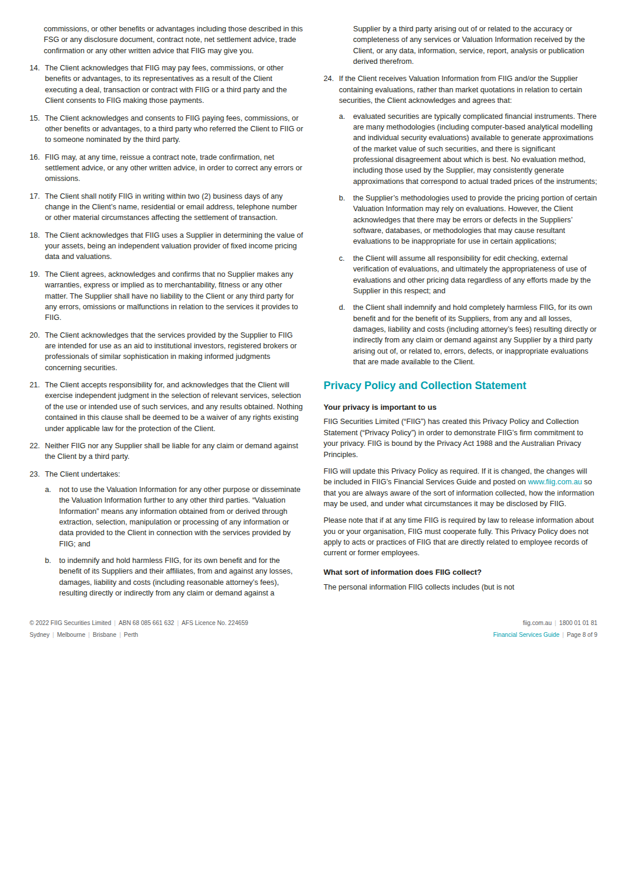commissions, or other benefits or advantages including those described in this FSG or any disclosure document, contract note, net settlement advice, trade confirmation or any other written advice that FIIG may give you.
The Client acknowledges that FIIG may pay fees, commissions, or other benefits or advantages, to its representatives as a result of the Client executing a deal, transaction or contract with FIIG or a third party and the Client consents to FIIG making those payments.
The Client acknowledges and consents to FIIG paying fees, commissions, or other benefits or advantages, to a third party who referred the Client to FIIG or to someone nominated by the third party.
FIIG may, at any time, reissue a contract note, trade confirmation, net settlement advice, or any other written advice, in order to correct any errors or omissions.
The Client shall notify FIIG in writing within two (2) business days of any change in the Client’s name, residential or email address, telephone number or other material circumstances affecting the settlement of transaction.
The Client acknowledges that FIIG uses a Supplier in determining the value of your assets, being an independent valuation provider of fixed income pricing data and valuations.
The Client agrees, acknowledges and confirms that no Supplier makes any warranties, express or implied as to merchantability, fitness or any other matter. The Supplier shall have no liability to the Client or any third party for any errors, omissions or malfunctions in relation to the services it provides to FIIG.
The Client acknowledges that the services provided by the Supplier to FIIG are intended for use as an aid to institutional investors, registered brokers or professionals of similar sophistication in making informed judgments concerning securities.
The Client accepts responsibility for, and acknowledges that the Client will exercise independent judgment in the selection of relevant services, selection of the use or intended use of such services, and any results obtained. Nothing contained in this clause shall be deemed to be a waiver of any rights existing under applicable law for the protection of the Client.
Neither FIIG nor any Supplier shall be liable for any claim or demand against the Client by a third party.
The Client undertakes:
not to use the Valuation Information for any other purpose or disseminate the Valuation Information further to any other third parties. “Valuation Information” means any information obtained from or derived through extraction, selection, manipulation or processing of any information or data provided to the Client in connection with the services provided by FIIG; and
to indemnify and hold harmless FIIG, for its own benefit and for the benefit of its Suppliers and their affiliates, from and against any losses, damages, liability and costs (including reasonable attorney’s fees), resulting directly or indirectly from any claim or demand against a Supplier by a third party arising out of or related to the accuracy or completeness of any services or Valuation Information received by the Client, or any data, information, service, report, analysis or publication derived therefrom.
If the Client receives Valuation Information from FIIG and/or the Supplier containing evaluations, rather than market quotations in relation to certain securities, the Client acknowledges and agrees that:
evaluated securities are typically complicated financial instruments. There are many methodologies (including computer-based analytical modelling and individual security evaluations) available to generate approximations of the market value of such securities, and there is significant professional disagreement about which is best. No evaluation method, including those used by the Supplier, may consistently generate approximations that correspond to actual traded prices of the instruments;
the Supplier’s methodologies used to provide the pricing portion of certain Valuation Information may rely on evaluations. However, the Client acknowledges that there may be errors or defects in the Suppliers’ software, databases, or methodologies that may cause resultant evaluations to be inappropriate for use in certain applications;
the Client will assume all responsibility for edit checking, external verification of evaluations, and ultimately the appropriateness of use of evaluations and other pricing data regardless of any efforts made by the Supplier in this respect; and
the Client shall indemnify and hold completely harmless FIIG, for its own benefit and for the benefit of its Suppliers, from any and all losses, damages, liability and costs (including attorney’s fees) resulting directly or indirectly from any claim or demand against any Supplier by a third party arising out of, or related to, errors, defects, or inappropriate evaluations that are made available to the Client.
Privacy Policy and Collection Statement
Your privacy is important to us
FIIG Securities Limited (“FIIG”) has created this Privacy Policy and Collection Statement (“Privacy Policy”) in order to demonstrate FIIG’s firm commitment to your privacy. FIIG is bound by the Privacy Act 1988 and the Australian Privacy Principles.
FIIG will update this Privacy Policy as required. If it is changed, the changes will be included in FIIG’s Financial Services Guide and posted on www.fiig.com.au so that you are always aware of the sort of information collected, how the information may be used, and under what circumstances it may be disclosed by FIIG.
Please note that if at any time FIIG is required by law to release information about you or your organisation, FIIG must cooperate fully. This Privacy Policy does not apply to acts or practices of FIIG that are directly related to employee records of current or former employees.
What sort of information does FIIG collect?
The personal information FIIG collects includes (but is not
© 2022 FIIG Securities Limited|ABN 68 085 661 632|AFS Licence No. 224659
fiig.com.au|1800 01 01 81
Sydney|Melbourne|Brisbane|Perth
Financial Services Guide|Page 8 of 9